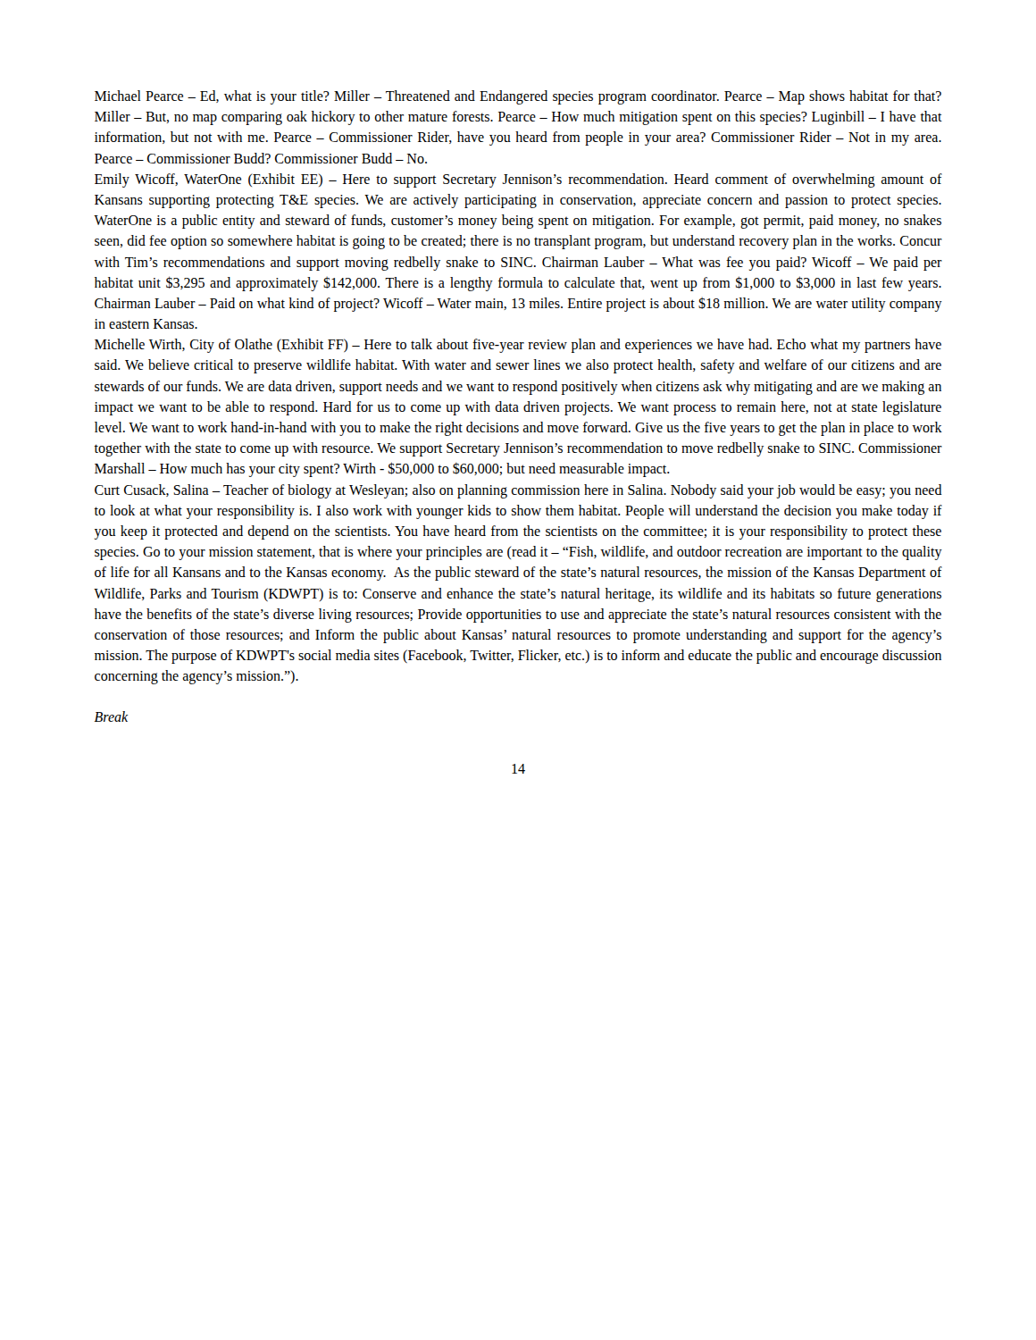Michael Pearce – Ed, what is your title? Miller – Threatened and Endangered species program coordinator. Pearce – Map shows habitat for that? Miller – But, no map comparing oak hickory to other mature forests. Pearce – How much mitigation spent on this species? Luginbill – I have that information, but not with me. Pearce – Commissioner Rider, have you heard from people in your area? Commissioner Rider – Not in my area. Pearce – Commissioner Budd? Commissioner Budd – No.
Emily Wicoff, WaterOne (Exhibit EE) – Here to support Secretary Jennison’s recommendation. Heard comment of overwhelming amount of Kansans supporting protecting T&E species. We are actively participating in conservation, appreciate concern and passion to protect species. WaterOne is a public entity and steward of funds, customer’s money being spent on mitigation. For example, got permit, paid money, no snakes seen, did fee option so somewhere habitat is going to be created; there is no transplant program, but understand recovery plan in the works. Concur with Tim’s recommendations and support moving redbelly snake to SINC. Chairman Lauber – What was fee you paid? Wicoff – We paid per habitat unit $3,295 and approximately $142,000. There is a lengthy formula to calculate that, went up from $1,000 to $3,000 in last few years. Chairman Lauber – Paid on what kind of project? Wicoff – Water main, 13 miles. Entire project is about $18 million. We are water utility company in eastern Kansas.
Michelle Wirth, City of Olathe (Exhibit FF) – Here to talk about five-year review plan and experiences we have had. Echo what my partners have said. We believe critical to preserve wildlife habitat. With water and sewer lines we also protect health, safety and welfare of our citizens and are stewards of our funds. We are data driven, support needs and we want to respond positively when citizens ask why mitigating and are we making an impact we want to be able to respond. Hard for us to come up with data driven projects. We want process to remain here, not at state legislature level. We want to work hand-in-hand with you to make the right decisions and move forward. Give us the five years to get the plan in place to work together with the state to come up with resource. We support Secretary Jennison’s recommendation to move redbelly snake to SINC. Commissioner Marshall – How much has your city spent? Wirth - $50,000 to $60,000; but need measurable impact.
Curt Cusack, Salina – Teacher of biology at Wesleyan; also on planning commission here in Salina. Nobody said your job would be easy; you need to look at what your responsibility is. I also work with younger kids to show them habitat. People will understand the decision you make today if you keep it protected and depend on the scientists. You have heard from the scientists on the committee; it is your responsibility to protect these species. Go to your mission statement, that is where your principles are (read it – “Fish, wildlife, and outdoor recreation are important to the quality of life for all Kansans and to the Kansas economy. As the public steward of the state’s natural resources, the mission of the Kansas Department of Wildlife, Parks and Tourism (KDWPT) is to: Conserve and enhance the state’s natural heritage, its wildlife and its habitats so future generations have the benefits of the state’s diverse living resources; Provide opportunities to use and appreciate the state’s natural resources consistent with the conservation of those resources; and Inform the public about Kansas’ natural resources to promote understanding and support for the agency’s mission. The purpose of KDWPT's social media sites (Facebook, Twitter, Flicker, etc.) is to inform and educate the public and encourage discussion concerning the agency’s mission.”).
Break
14